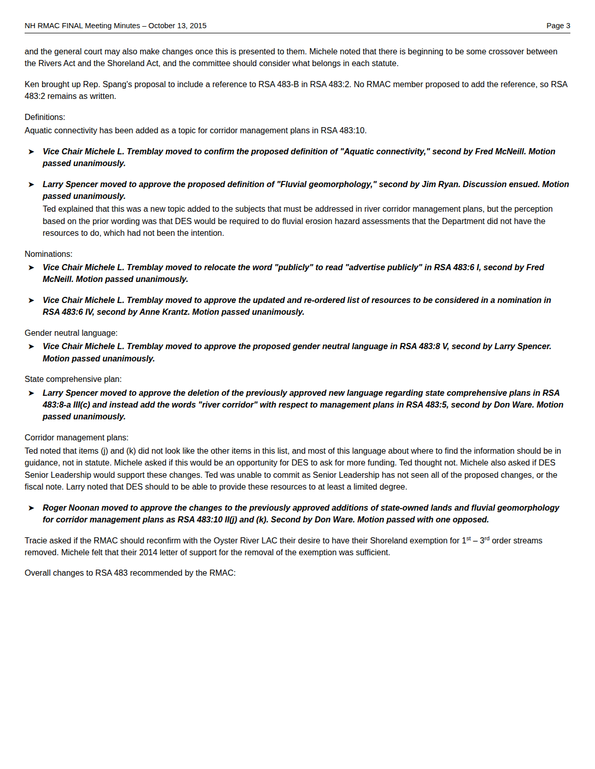NH RMAC FINAL Meeting Minutes – October 13, 2015 Page 3
and the general court may also make changes once this is presented to them. Michele noted that there is beginning to be some crossover between the Rivers Act and the Shoreland Act, and the committee should consider what belongs in each statute.
Ken brought up Rep. Spang's proposal to include a reference to RSA 483-B in RSA 483:2. No RMAC member proposed to add the reference, so RSA 483:2 remains as written.
Definitions:
Aquatic connectivity has been added as a topic for corridor management plans in RSA 483:10.
Vice Chair Michele L. Tremblay moved to confirm the proposed definition of "Aquatic connectivity," second by Fred McNeill. Motion passed unanimously.
Larry Spencer moved to approve the proposed definition of "Fluvial geomorphology," second by Jim Ryan. Discussion ensued. Motion passed unanimously. Ted explained that this was a new topic added to the subjects that must be addressed in river corridor management plans, but the perception based on the prior wording was that DES would be required to do fluvial erosion hazard assessments that the Department did not have the resources to do, which had not been the intention.
Nominations:
Vice Chair Michele L. Tremblay moved to relocate the word "publicly" to read "advertise publicly" in RSA 483:6 I, second by Fred McNeill. Motion passed unanimously.
Vice Chair Michele L. Tremblay moved to approve the updated and re-ordered list of resources to be considered in a nomination in RSA 483:6 IV, second by Anne Krantz. Motion passed unanimously.
Gender neutral language:
Vice Chair Michele L. Tremblay moved to approve the proposed gender neutral language in RSA 483:8 V, second by Larry Spencer. Motion passed unanimously.
State comprehensive plan:
Larry Spencer moved to approve the deletion of the previously approved new language regarding state comprehensive plans in RSA 483:8-a III(c) and instead add the words "river corridor" with respect to management plans in RSA 483:5, second by Don Ware. Motion passed unanimously.
Corridor management plans:
Ted noted that items (j) and (k) did not look like the other items in this list, and most of this language about where to find the information should be in guidance, not in statute. Michele asked if this would be an opportunity for DES to ask for more funding. Ted thought not. Michele also asked if DES Senior Leadership would support these changes. Ted was unable to commit as Senior Leadership has not seen all of the proposed changes, or the fiscal note. Larry noted that DES should to be able to provide these resources to at least a limited degree.
Roger Noonan moved to approve the changes to the previously approved additions of state-owned lands and fluvial geomorphology for corridor management plans as RSA 483:10 II(j) and (k). Second by Don Ware. Motion passed with one opposed.
Tracie asked if the RMAC should reconfirm with the Oyster River LAC their desire to have their Shoreland exemption for 1st – 3rd order streams removed. Michele felt that their 2014 letter of support for the removal of the exemption was sufficient.
Overall changes to RSA 483 recommended by the RMAC: